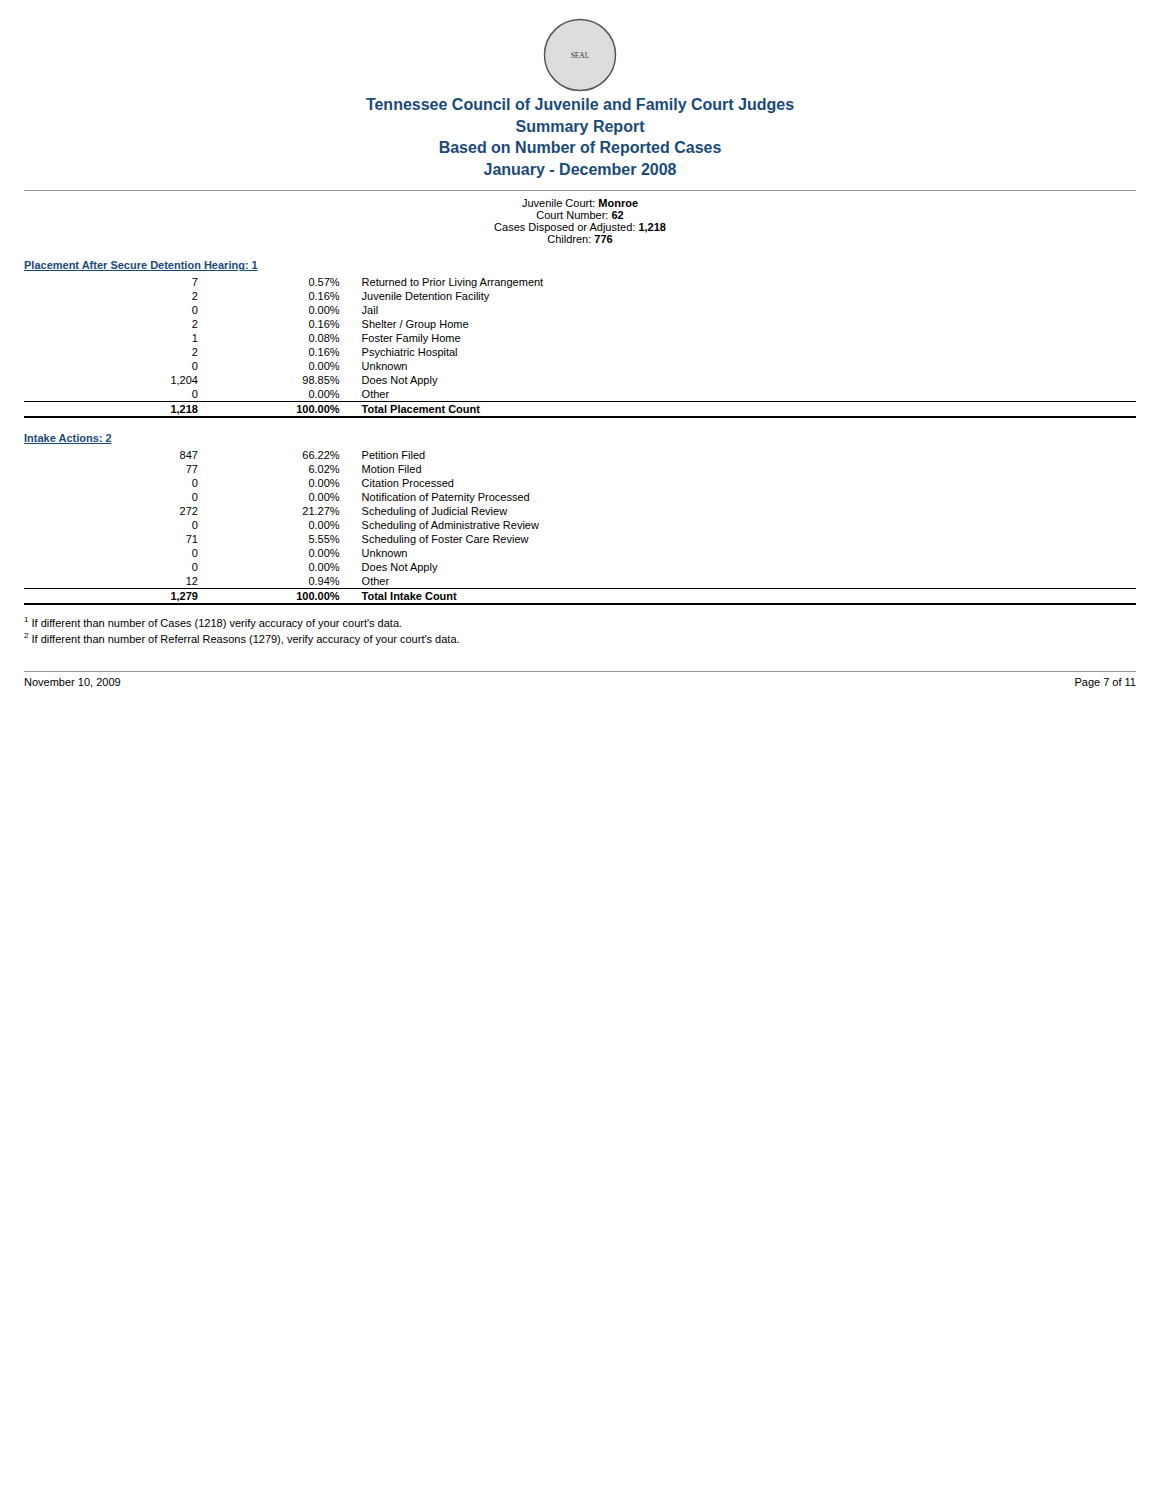Tennessee Council of Juvenile and Family Court Judges
Summary Report
Based on Number of Reported Cases
January - December 2008
Juvenile Court: Monroe
Court Number: 62
Cases Disposed or Adjusted: 1,218
Children: 776
Placement After Secure Detention Hearing: 1
| 7 | 0.57% | Returned to Prior Living Arrangement |
| 2 | 0.16% | Juvenile Detention Facility |
| 0 | 0.00% | Jail |
| 2 | 0.16% | Shelter / Group Home |
| 1 | 0.08% | Foster Family Home |
| 2 | 0.16% | Psychiatric Hospital |
| 0 | 0.00% | Unknown |
| 1,204 | 98.85% | Does Not Apply |
| 0 | 0.00% | Other |
| 1,218 | 100.00% | Total Placement Count |
Intake Actions: 2
| 847 | 66.22% | Petition Filed |
| 77 | 6.02% | Motion Filed |
| 0 | 0.00% | Citation Processed |
| 0 | 0.00% | Notification of Paternity Processed |
| 272 | 21.27% | Scheduling of Judicial Review |
| 0 | 0.00% | Scheduling of Administrative Review |
| 71 | 5.55% | Scheduling of Foster Care Review |
| 0 | 0.00% | Unknown |
| 0 | 0.00% | Does Not Apply |
| 12 | 0.94% | Other |
| 1,279 | 100.00% | Total Intake Count |
1 If different than number of Cases (1218) verify accuracy of your court's data.
2 If different than number of Referral Reasons (1279), verify accuracy of your court's data.
November 10, 2009
Page 7 of 11